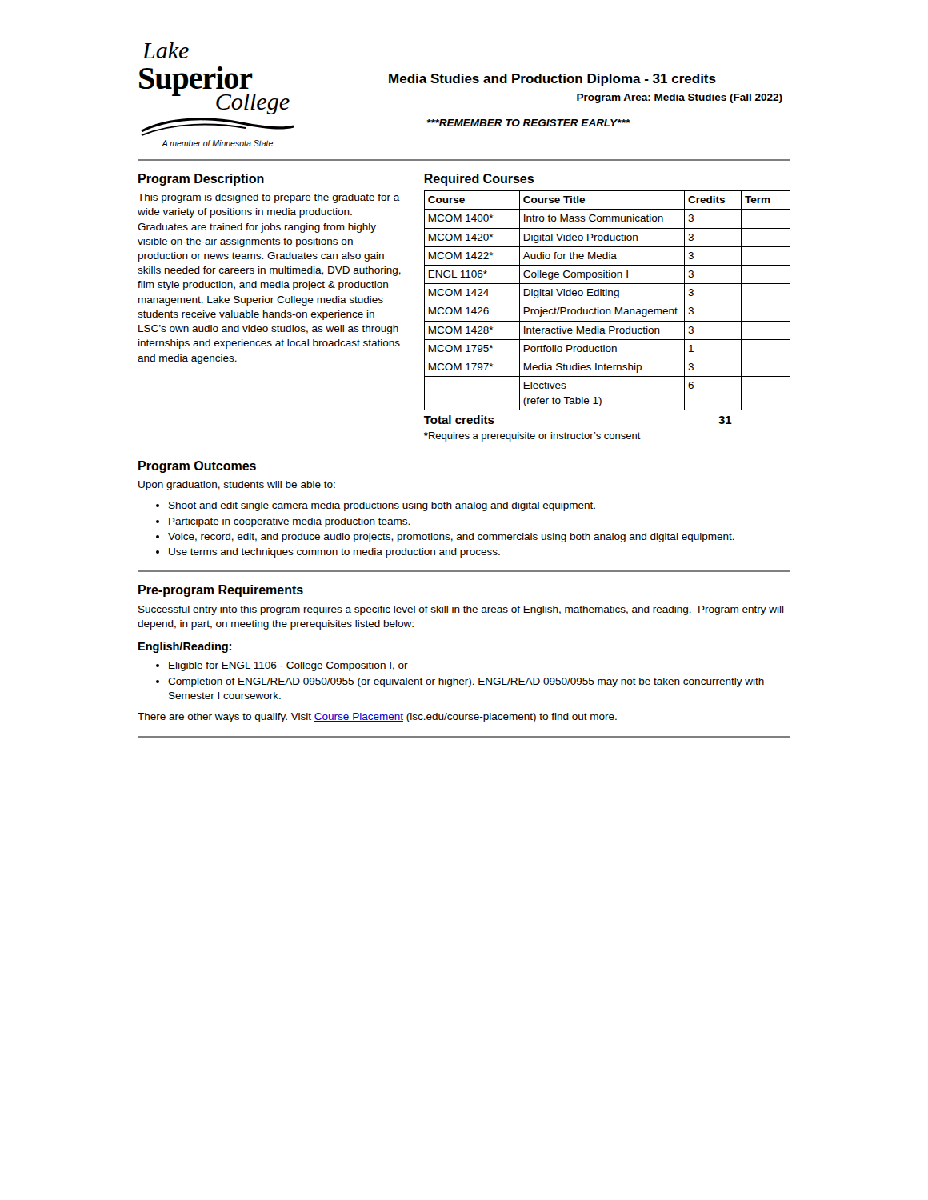Lake
Superior
College
A member of Minnesota State
Media Studies and Production Diploma - 31 credits
Program Area: Media Studies (Fall 2022)
***REMEMBER TO REGISTER EARLY***
Program Description
This program is designed to prepare the graduate for a wide variety of positions in media production. Graduates are trained for jobs ranging from highly visible on-the-air assignments to positions on production or news teams. Graduates can also gain skills needed for careers in multimedia, DVD authoring, film style production, and media project & production management. Lake Superior College media studies students receive valuable hands-on experience in LSC’s own audio and video studios, as well as through internships and experiences at local broadcast stations and media agencies.
Required Courses
| Course | Course Title | Credits | Term |
| --- | --- | --- | --- |
| MCOM 1400* | Intro to Mass Communication | 3 | |
| MCOM 1420* | Digital Video Production | 3 | |
| MCOM 1422* | Audio for the Media | 3 | |
| ENGL 1106* | College Composition I | 3 | |
| MCOM 1424 | Digital Video Editing | 3 | |
| MCOM 1426 | Project/Production Management | 3 | |
| MCOM 1428* | Interactive Media Production | 3 | |
| MCOM 1795* | Portfolio Production | 1 | |
| MCOM 1797* | Media Studies Internship | 3 | |
| | Electives (refer to Table 1) | 6 | |
Total credits 31
*Requires a prerequisite or instructor’s consent
Program Outcomes
Upon graduation, students will be able to:
Shoot and edit single camera media productions using both analog and digital equipment.
Participate in cooperative media production teams.
Voice, record, edit, and produce audio projects, promotions, and commercials using both analog and digital equipment.
Use terms and techniques common to media production and process.
Pre-program Requirements
Successful entry into this program requires a specific level of skill in the areas of English, mathematics, and reading. Program entry will depend, in part, on meeting the prerequisites listed below:
English/Reading:
Eligible for ENGL 1106 - College Composition I, or
Completion of ENGL/READ 0950/0955 (or equivalent or higher). ENGL/READ 0950/0955 may not be taken concurrently with Semester I coursework.
There are other ways to qualify. Visit Course Placement (lsc.edu/course-placement) to find out more.